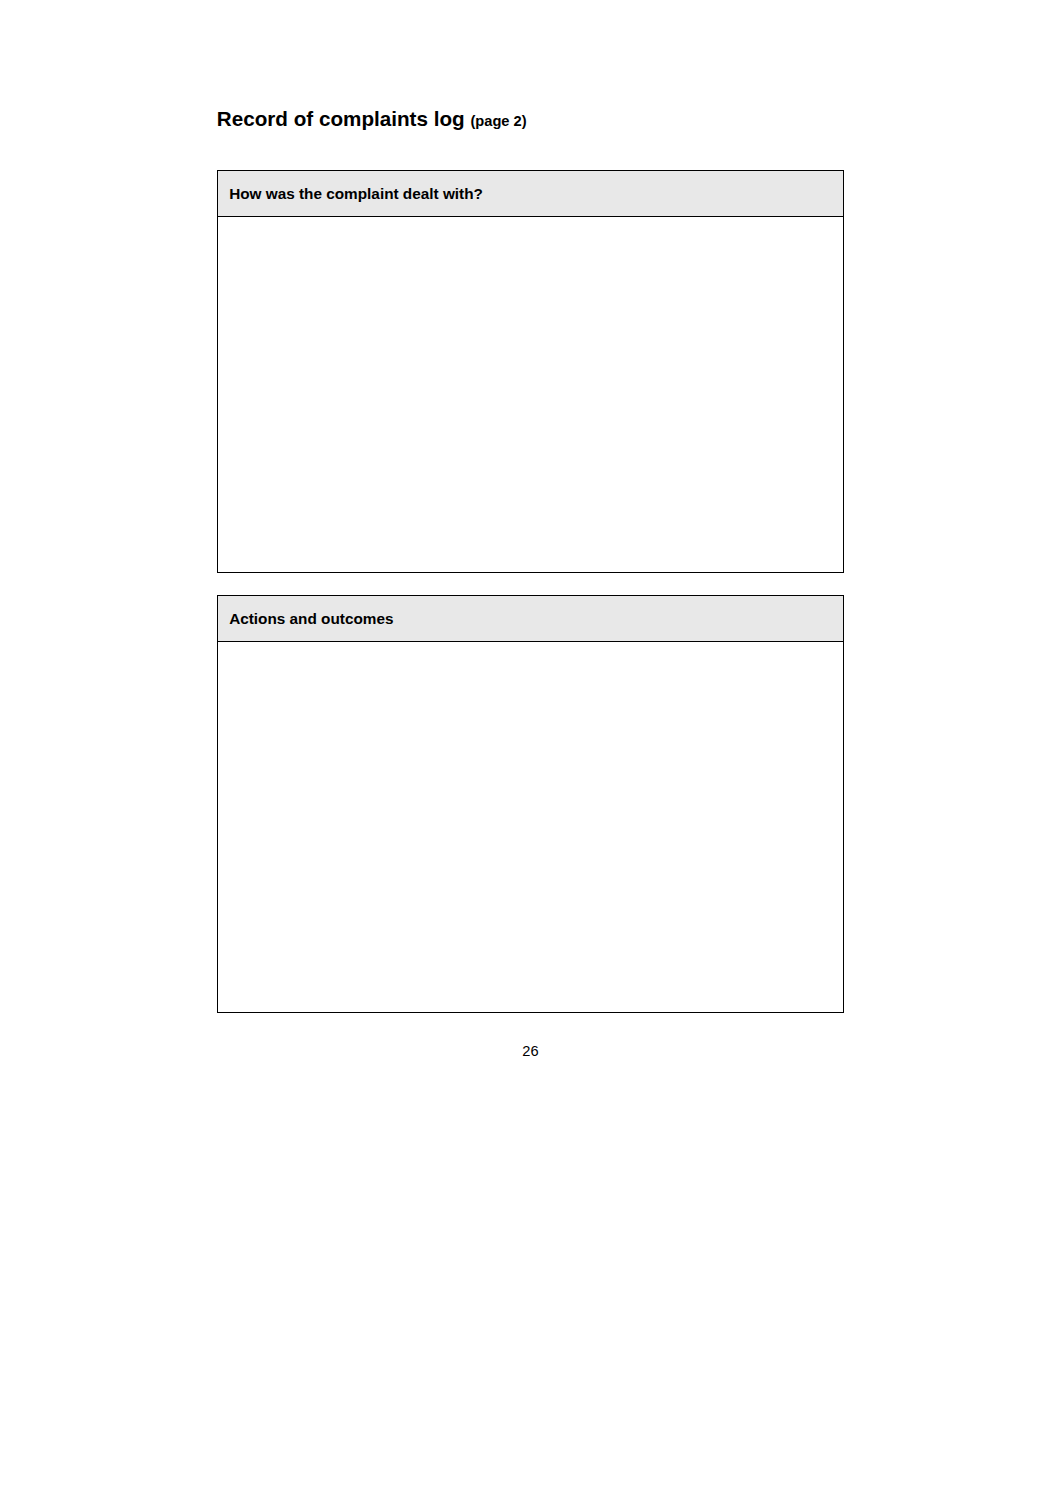Record of complaints log (page 2)
| How was the complaint dealt with? |
| --- |
| Actions and outcomes |
| --- |
26